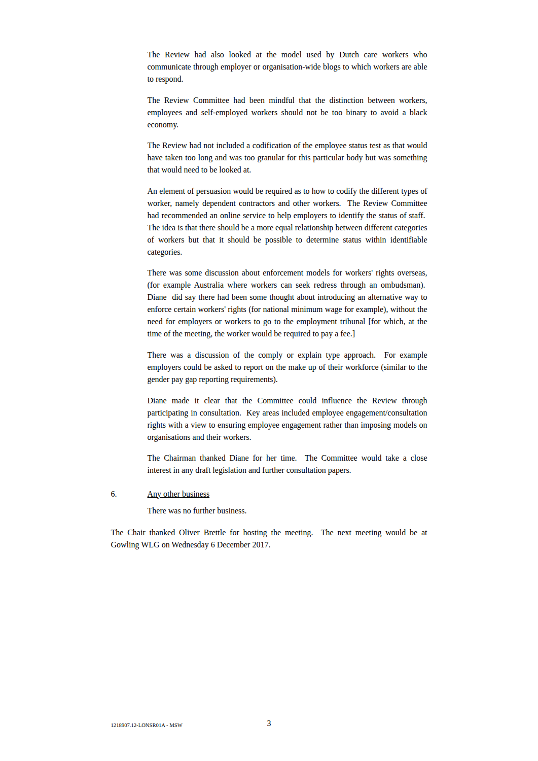The Review had also looked at the model used by Dutch care workers who communicate through employer or organisation-wide blogs to which workers are able to respond.
The Review Committee had been mindful that the distinction between workers, employees and self-employed workers should not be too binary to avoid a black economy.
The Review had not included a codification of the employee status test as that would have taken too long and was too granular for this particular body but was something that would need to be looked at.
An element of persuasion would be required as to how to codify the different types of worker, namely dependent contractors and other workers. The Review Committee had recommended an online service to help employers to identify the status of staff. The idea is that there should be a more equal relationship between different categories of workers but that it should be possible to determine status within identifiable categories.
There was some discussion about enforcement models for workers' rights overseas, (for example Australia where workers can seek redress through an ombudsman). Diane did say there had been some thought about introducing an alternative way to enforce certain workers' rights (for national minimum wage for example), without the need for employers or workers to go to the employment tribunal [for which, at the time of the meeting, the worker would be required to pay a fee.]
There was a discussion of the comply or explain type approach. For example employers could be asked to report on the make up of their workforce (similar to the gender pay gap reporting requirements).
Diane made it clear that the Committee could influence the Review through participating in consultation. Key areas included employee engagement/consultation rights with a view to ensuring employee engagement rather than imposing models on organisations and their workers.
The Chairman thanked Diane for her time. The Committee would take a close interest in any draft legislation and further consultation papers.
6. Any other business
There was no further business.
The Chair thanked Oliver Brettle for hosting the meeting. The next meeting would be at Gowling WLG on Wednesday 6 December 2017.
1218907.12-LONSR01A - MSW
3